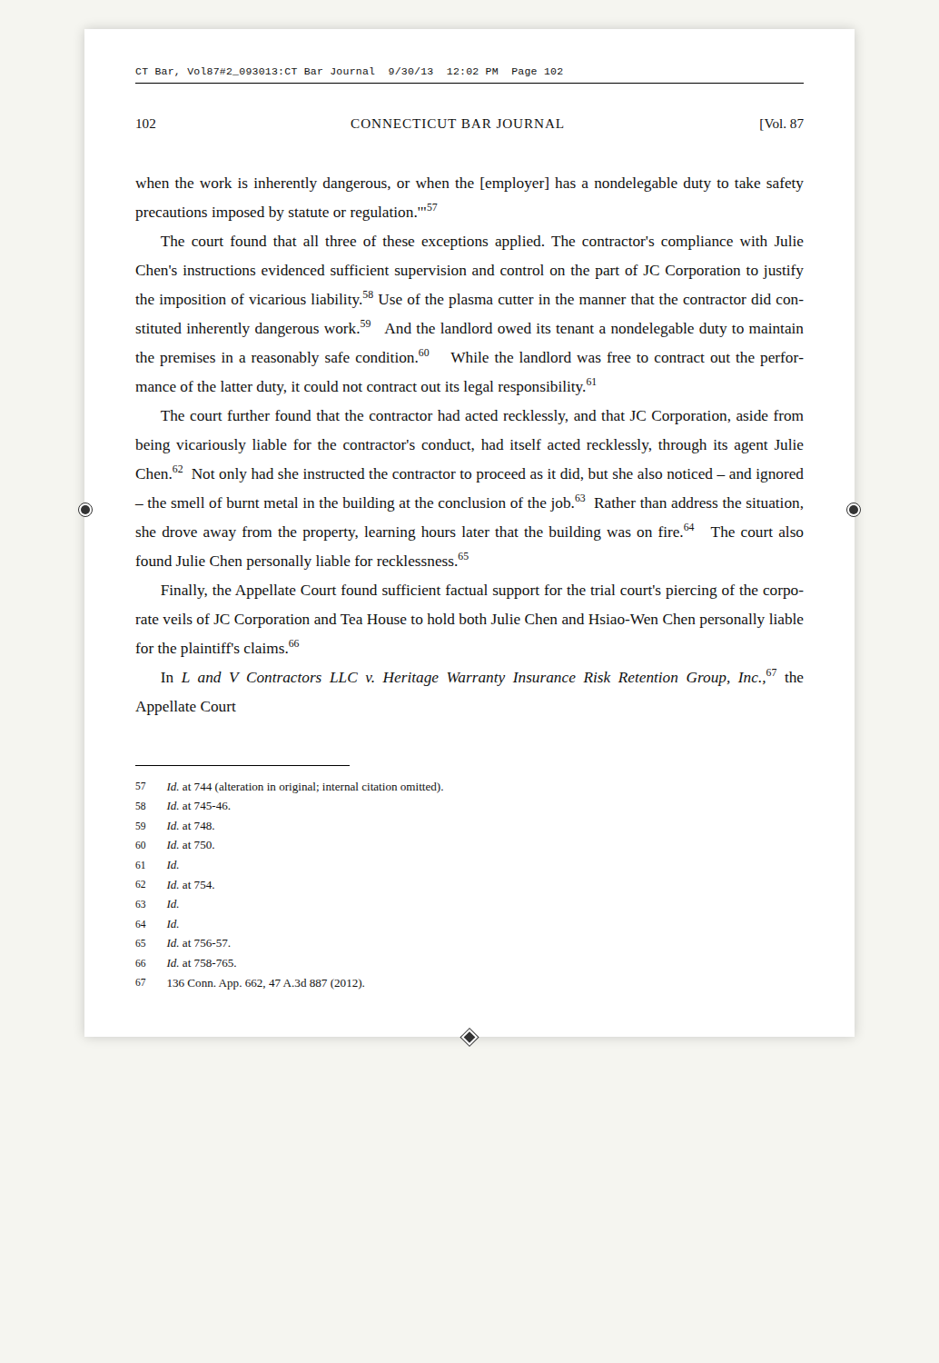CT Bar, Vol87#2_093013:CT Bar Journal 9/30/13 12:02 PM Page 102
102 CONNECTICUT BAR JOURNAL [Vol. 87
when the work is inherently dangerous, or when the [employer] has a nondelegable duty to take safety precautions imposed by statute or regulation.'"57
The court found that all three of these exceptions applied. The contractor's compliance with Julie Chen's instructions evidenced sufficient supervision and control on the part of JC Corporation to justify the imposition of vicarious liability.58 Use of the plasma cutter in the manner that the contractor did constituted inherently dangerous work.59 And the landlord owed its tenant a nondelegable duty to maintain the premises in a reasonably safe condition.60 While the landlord was free to contract out the performance of the latter duty, it could not contract out its legal responsibility.61
The court further found that the contractor had acted recklessly, and that JC Corporation, aside from being vicariously liable for the contractor's conduct, had itself acted recklessly, through its agent Julie Chen.62 Not only had she instructed the contractor to proceed as it did, but she also noticed – and ignored – the smell of burnt metal in the building at the conclusion of the job.63 Rather than address the situation, she drove away from the property, learning hours later that the building was on fire.64 The court also found Julie Chen personally liable for recklessness.65
Finally, the Appellate Court found sufficient factual support for the trial court's piercing of the corporate veils of JC Corporation and Tea House to hold both Julie Chen and Hsiao-Wen Chen personally liable for the plaintiff's claims.66
In L and V Contractors LLC v. Heritage Warranty Insurance Risk Retention Group, Inc.,67 the Appellate Court
57 Id. at 744 (alteration in original; internal citation omitted).
58 Id. at 745-46.
59 Id. at 748.
60 Id. at 750.
61 Id.
62 Id. at 754.
63 Id.
64 Id.
65 Id. at 756-57.
66 Id. at 758-765.
67136 Conn. App. 662, 47 A.3d 887 (2012).